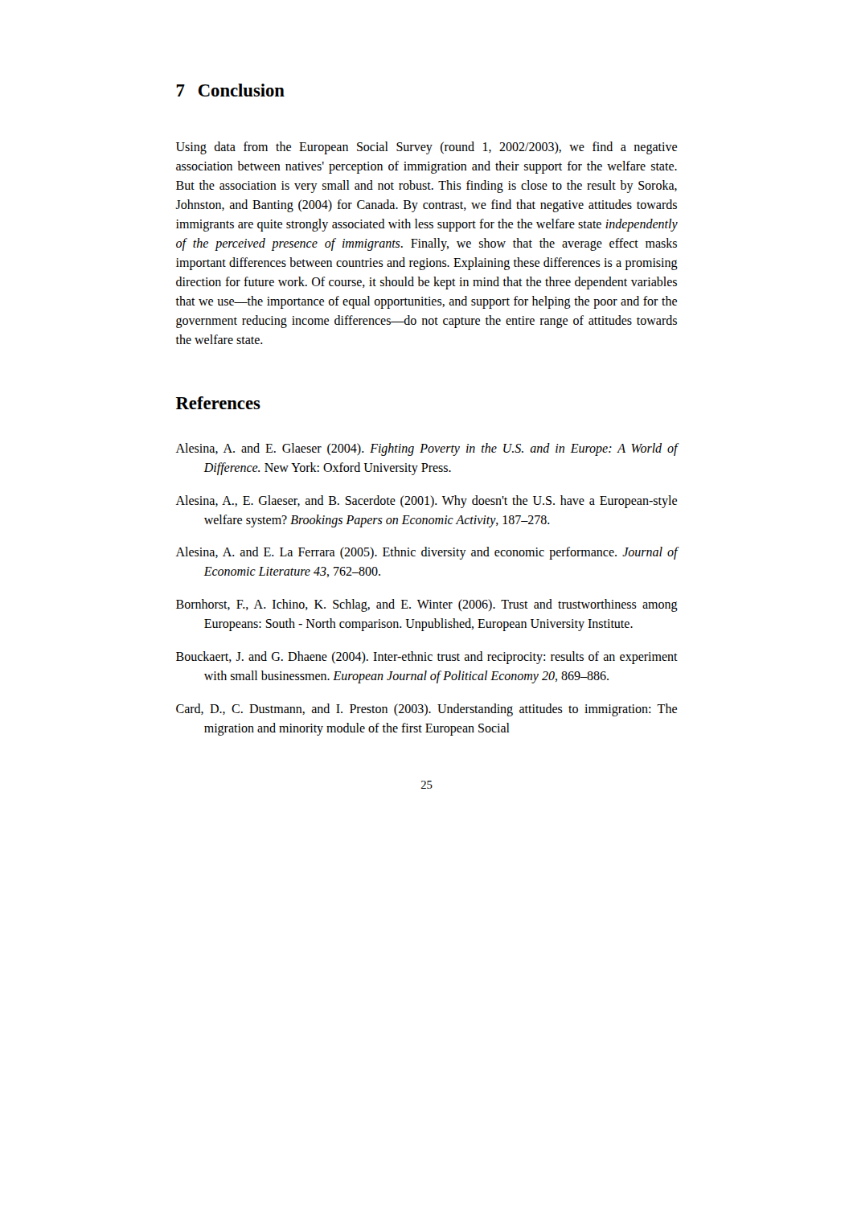7 Conclusion
Using data from the European Social Survey (round 1, 2002/2003), we find a negative association between natives' perception of immigration and their support for the welfare state. But the association is very small and not robust. This finding is close to the result by Soroka, Johnston, and Banting (2004) for Canada. By contrast, we find that negative attitudes towards immigrants are quite strongly associated with less support for the the welfare state independently of the perceived presence of immigrants. Finally, we show that the average effect masks important differences between countries and regions. Explaining these differences is a promising direction for future work. Of course, it should be kept in mind that the three dependent variables that we use—the importance of equal opportunities, and support for helping the poor and for the government reducing income differences—do not capture the entire range of attitudes towards the welfare state.
References
Alesina, A. and E. Glaeser (2004). Fighting Poverty in the U.S. and in Europe: A World of Difference. New York: Oxford University Press.
Alesina, A., E. Glaeser, and B. Sacerdote (2001). Why doesn't the U.S. have a European-style welfare system? Brookings Papers on Economic Activity, 187–278.
Alesina, A. and E. La Ferrara (2005). Ethnic diversity and economic performance. Journal of Economic Literature 43, 762–800.
Bornhorst, F., A. Ichino, K. Schlag, and E. Winter (2006). Trust and trustworthiness among Europeans: South - North comparison. Unpublished, European University Institute.
Bouckaert, J. and G. Dhaene (2004). Inter-ethnic trust and reciprocity: results of an experiment with small businessmen. European Journal of Political Economy 20, 869–886.
Card, D., C. Dustmann, and I. Preston (2003). Understanding attitudes to immigration: The migration and minority module of the first European Social
25